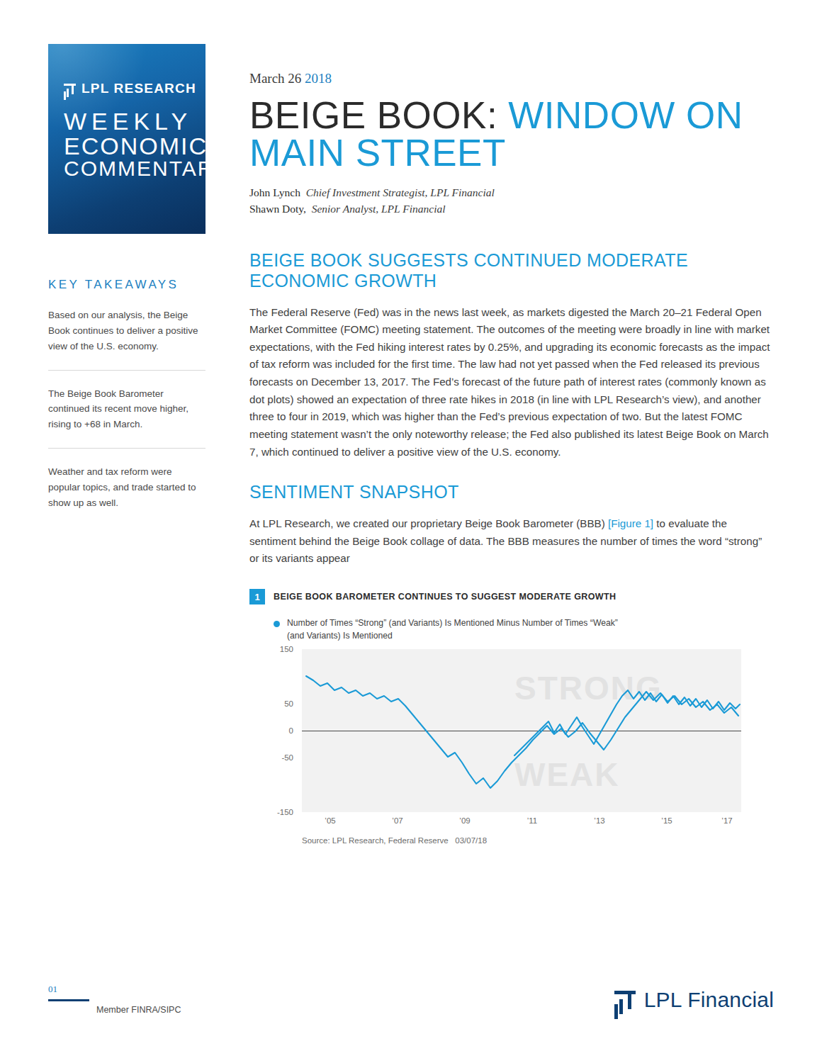LPL RESEARCH
WEEKLY ECONOMIC COMMENTARY
Key Takeaways
Based on our analysis, the Beige Book continues to deliver a positive view of the U.S. economy.
The Beige Book Barometer continued its recent move higher, rising to +68 in March.
Weather and tax reform were popular topics, and trade started to show up as well.
March 26 2018
Beige Book: Window on Main Street
John Lynch Chief Investment Strategist, LPL Financial
Shawn Doty, Senior Analyst, LPL Financial
Beige Book Suggests Continued Moderate Economic Growth
The Federal Reserve (Fed) was in the news last week, as markets digested the March 20–21 Federal Open Market Committee (FOMC) meeting statement. The outcomes of the meeting were broadly in line with market expectations, with the Fed hiking interest rates by 0.25%, and upgrading its economic forecasts as the impact of tax reform was included for the first time. The law had not yet passed when the Fed released its previous forecasts on December 13, 2017. The Fed’s forecast of the future path of interest rates (commonly known as dot plots) showed an expectation of three rate hikes in 2018 (in line with LPL Research’s view), and another three to four in 2019, which was higher than the Fed’s previous expectation of two. But the latest FOMC meeting statement wasn’t the only noteworthy release; the Fed also published its latest Beige Book on March 7, which continued to deliver a positive view of the U.S. economy.
Sentiment Snapshot
At LPL Research, we created our proprietary Beige Book Barometer (BBB) [Figure 1] to evaluate the sentiment behind the Beige Book collage of data. The BBB measures the number of times the word “strong” or its variants appear
1
Beige Book Barometer Continues to Suggest Moderate Growth
Number of Times “Strong” (and Variants) Is Mentioned Minus Number of Times “Weak”
(and Variants) Is Mentioned
150 50 0 -50 -150
STRONG
WEAK
’05 ’07 ’09 ’11 ’13 ’15 ’17
Source: LPL Research, Federal Reserve 03/07/18
01
Member FINRA/SIPC
LPL Financial